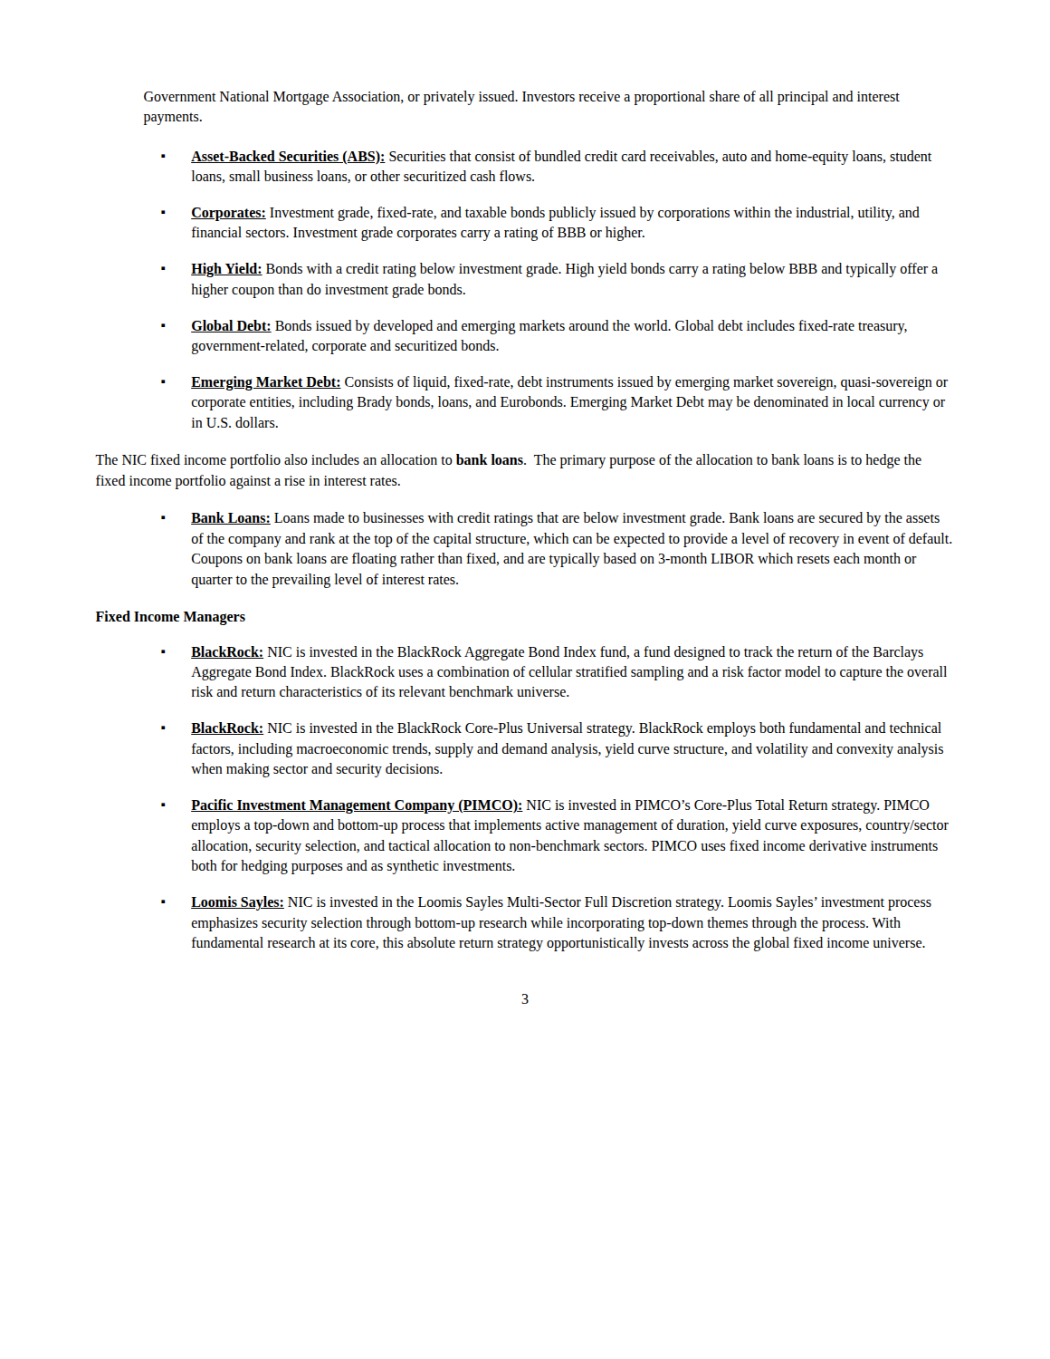Government National Mortgage Association, or privately issued. Investors receive a proportional share of all principal and interest payments.
Asset-Backed Securities (ABS): Securities that consist of bundled credit card receivables, auto and home-equity loans, student loans, small business loans, or other securitized cash flows.
Corporates: Investment grade, fixed-rate, and taxable bonds publicly issued by corporations within the industrial, utility, and financial sectors. Investment grade corporates carry a rating of BBB or higher.
High Yield: Bonds with a credit rating below investment grade. High yield bonds carry a rating below BBB and typically offer a higher coupon than do investment grade bonds.
Global Debt: Bonds issued by developed and emerging markets around the world. Global debt includes fixed-rate treasury, government-related, corporate and securitized bonds.
Emerging Market Debt: Consists of liquid, fixed-rate, debt instruments issued by emerging market sovereign, quasi-sovereign or corporate entities, including Brady bonds, loans, and Eurobonds. Emerging Market Debt may be denominated in local currency or in U.S. dollars.
The NIC fixed income portfolio also includes an allocation to bank loans. The primary purpose of the allocation to bank loans is to hedge the fixed income portfolio against a rise in interest rates.
Bank Loans: Loans made to businesses with credit ratings that are below investment grade. Bank loans are secured by the assets of the company and rank at the top of the capital structure, which can be expected to provide a level of recovery in event of default. Coupons on bank loans are floating rather than fixed, and are typically based on 3-month LIBOR which resets each month or quarter to the prevailing level of interest rates.
Fixed Income Managers
BlackRock: NIC is invested in the BlackRock Aggregate Bond Index fund, a fund designed to track the return of the Barclays Aggregate Bond Index. BlackRock uses a combination of cellular stratified sampling and a risk factor model to capture the overall risk and return characteristics of its relevant benchmark universe.
BlackRock: NIC is invested in the BlackRock Core-Plus Universal strategy. BlackRock employs both fundamental and technical factors, including macroeconomic trends, supply and demand analysis, yield curve structure, and volatility and convexity analysis when making sector and security decisions.
Pacific Investment Management Company (PIMCO): NIC is invested in PIMCO’s Core-Plus Total Return strategy. PIMCO employs a top-down and bottom-up process that implements active management of duration, yield curve exposures, country/sector allocation, security selection, and tactical allocation to non-benchmark sectors. PIMCO uses fixed income derivative instruments both for hedging purposes and as synthetic investments.
Loomis Sayles: NIC is invested in the Loomis Sayles Multi-Sector Full Discretion strategy. Loomis Sayles’ investment process emphasizes security selection through bottom-up research while incorporating top-down themes through the process. With fundamental research at its core, this absolute return strategy opportunistically invests across the global fixed income universe.
3